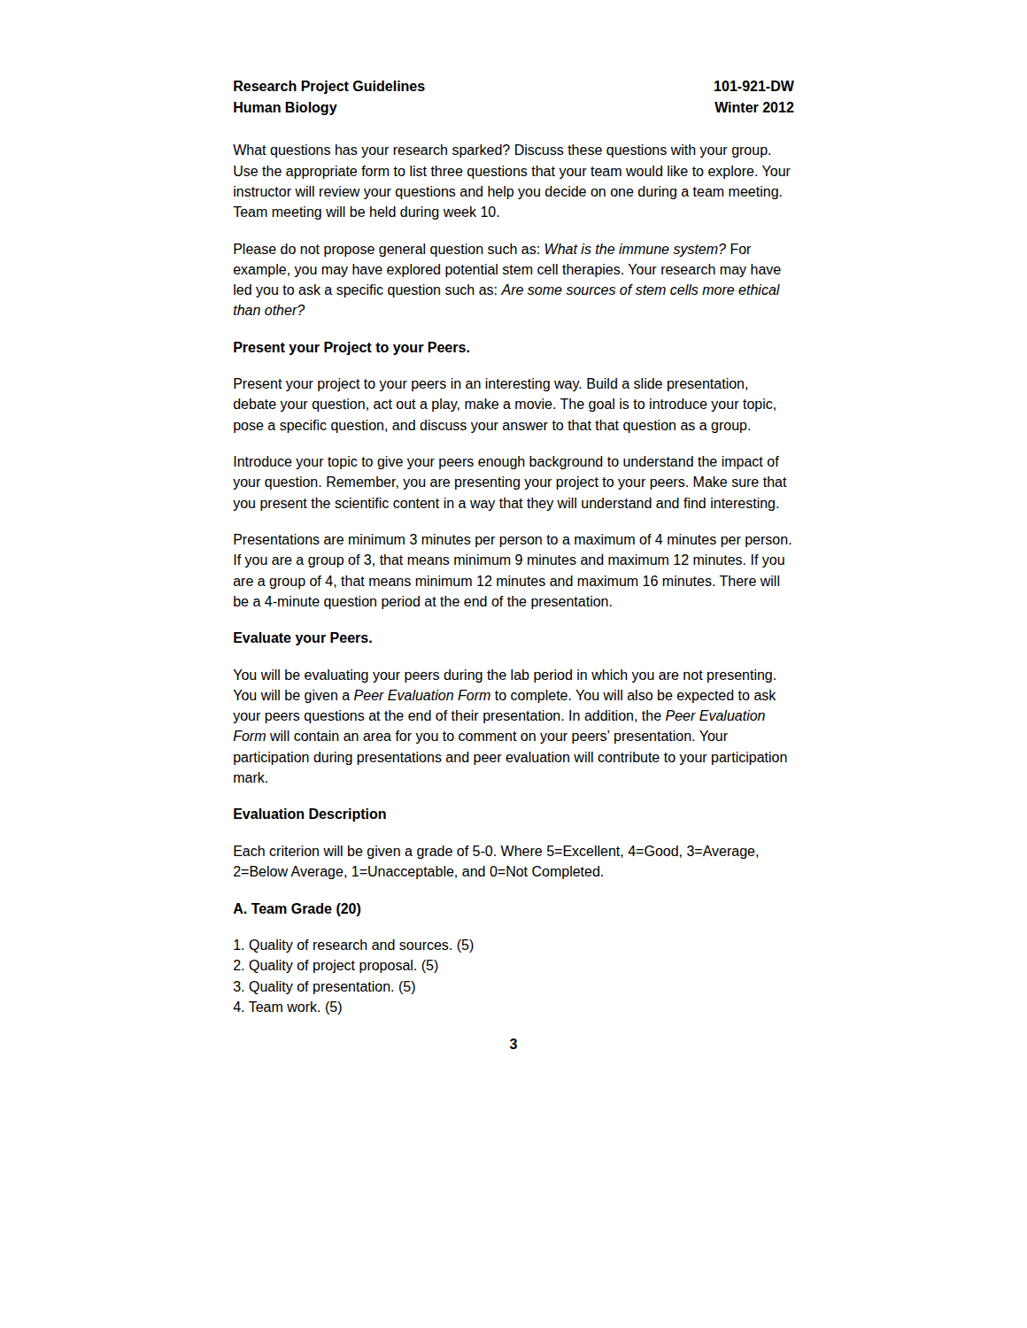Research Project Guidelines 101-921-DW
Human Biology Winter 2012
What questions has your research sparked? Discuss these questions with your group. Use the appropriate form to list three questions that your team would like to explore. Your instructor will review your questions and help you decide on one during a team meeting. Team meeting will be held during week 10.
Please do not propose general question such as: What is the immune system? For example, you may have explored potential stem cell therapies. Your research may have led you to ask a specific question such as: Are some sources of stem cells more ethical than other?
Present your Project to your Peers.
Present your project to your peers in an interesting way. Build a slide presentation, debate your question, act out a play, make a movie. The goal is to introduce your topic, pose a specific question, and discuss your answer to that that question as a group.
Introduce your topic to give your peers enough background to understand the impact of your question. Remember, you are presenting your project to your peers. Make sure that you present the scientific content in a way that they will understand and find interesting.
Presentations are minimum 3 minutes per person to a maximum of 4 minutes per person. If you are a group of 3, that means minimum 9 minutes and maximum 12 minutes. If you are a group of 4, that means minimum 12 minutes and maximum 16 minutes. There will be a 4-minute question period at the end of the presentation.
Evaluate your Peers.
You will be evaluating your peers during the lab period in which you are not presenting. You will be given a Peer Evaluation Form to complete. You will also be expected to ask your peers questions at the end of their presentation. In addition, the Peer Evaluation Form will contain an area for you to comment on your peers’ presentation. Your participation during presentations and peer evaluation will contribute to your participation mark.
Evaluation Description
Each criterion will be given a grade of 5-0. Where 5=Excellent, 4=Good, 3=Average, 2=Below Average, 1=Unacceptable, and 0=Not Completed.
A. Team Grade (20)
1. Quality of research and sources. (5)
2. Quality of project proposal. (5)
3. Quality of presentation. (5)
4. Team work. (5)
3